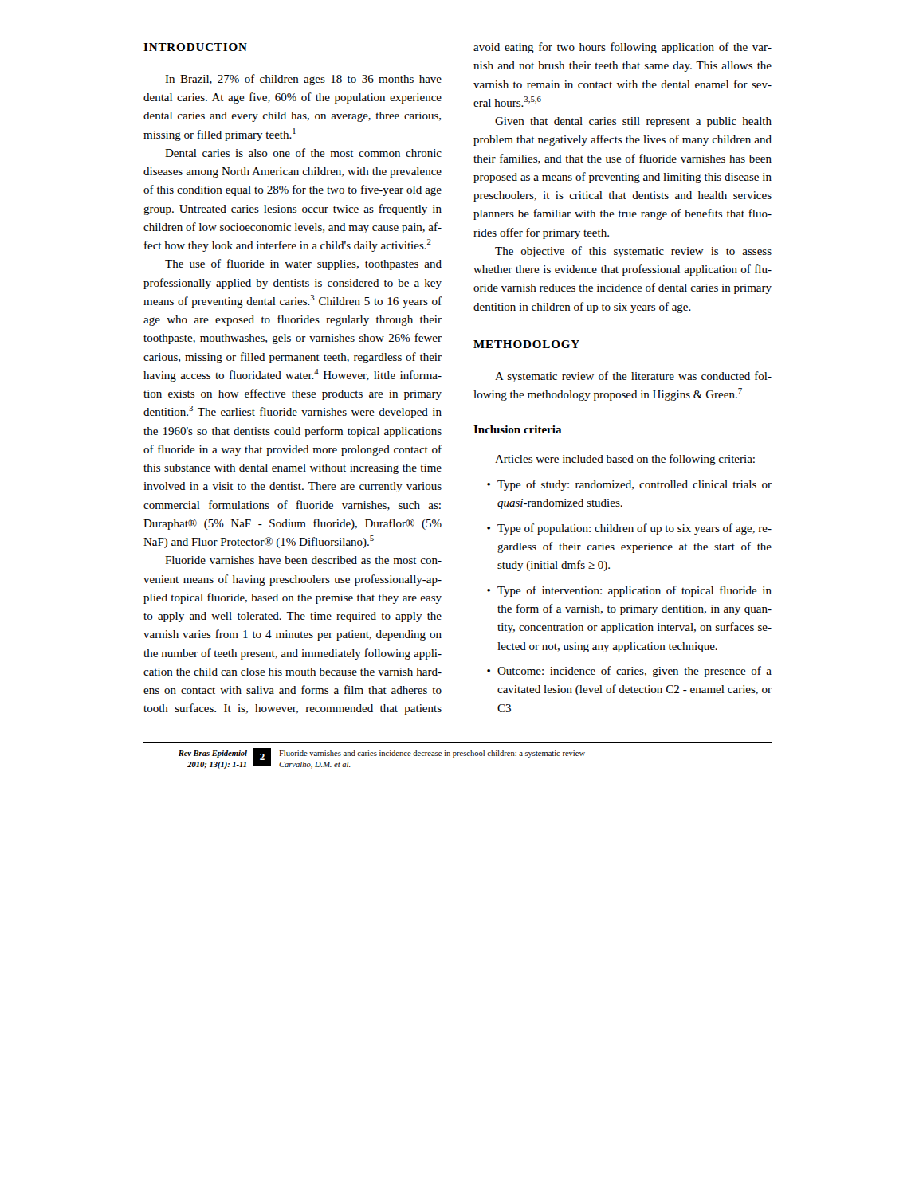Introduction
In Brazil, 27% of children ages 18 to 36 months have dental caries. At age five, 60% of the population experience dental caries and every child has, on average, three carious, missing or filled primary teeth.1
Dental caries is also one of the most common chronic diseases among North American children, with the prevalence of this condition equal to 28% for the two to five-year old age group. Untreated caries lesions occur twice as frequently in children of low socioeconomic levels, and may cause pain, affect how they look and interfere in a child's daily activities.2
The use of fluoride in water supplies, toothpastes and professionally applied by dentists is considered to be a key means of preventing dental caries.3 Children 5 to 16 years of age who are exposed to fluorides regularly through their toothpaste, mouthwashes, gels or varnishes show 26% fewer carious, missing or filled permanent teeth, regardless of their having access to fluoridated water.4 However, little information exists on how effective these products are in primary dentition.3 The earliest fluoride varnishes were developed in the 1960's so that dentists could perform topical applications of fluoride in a way that provided more prolonged contact of this substance with dental enamel without increasing the time involved in a visit to the dentist. There are currently various commercial formulations of fluoride varnishes, such as: Duraphat® (5% NaF - Sodium fluoride), Duraflor® (5% NaF) and Fluor Protector® (1% Difluorsilano).5
Fluoride varnishes have been described as the most convenient means of having preschoolers use professionally-applied topical fluoride, based on the premise that they are easy to apply and well tolerated. The time required to apply the varnish varies from 1 to 4 minutes per patient, depending on the number of teeth present, and immediately following application the child can close his mouth because the varnish hardens on contact with saliva and forms a film that adheres to tooth surfaces. It is, however, recommended that patients avoid eating for two hours following application of the varnish and not brush their teeth that same day. This allows the varnish to remain in contact with the dental enamel for several hours.3,5,6
Given that dental caries still represent a public health problem that negatively affects the lives of many children and their families, and that the use of fluoride varnishes has been proposed as a means of preventing and limiting this disease in preschoolers, it is critical that dentists and health services planners be familiar with the true range of benefits that fluorides offer for primary teeth.
The objective of this systematic review is to assess whether there is evidence that professional application of fluoride varnish reduces the incidence of dental caries in primary dentition in children of up to six years of age.
Methodology
A systematic review of the literature was conducted following the methodology proposed in Higgins & Green.7
Inclusion criteria
Articles were included based on the following criteria:
Type of study: randomized, controlled clinical trials or quasi-randomized studies.
Type of population: children of up to six years of age, regardless of their caries experience at the start of the study (initial dmfs ≥ 0).
Type of intervention: application of topical fluoride in the form of a varnish, to primary dentition, in any quantity, concentration or application interval, on surfaces selected or not, using any application technique.
Outcome: incidence of caries, given the presence of a cavitated lesion (level of detection C2 - enamel caries, or C3
Rev Bras Epidemiol
2010; 13(1): 1-11
2
Fluoride varnishes and caries incidence decrease in preschool children: a systematic review
Carvalho, D.M. et al.